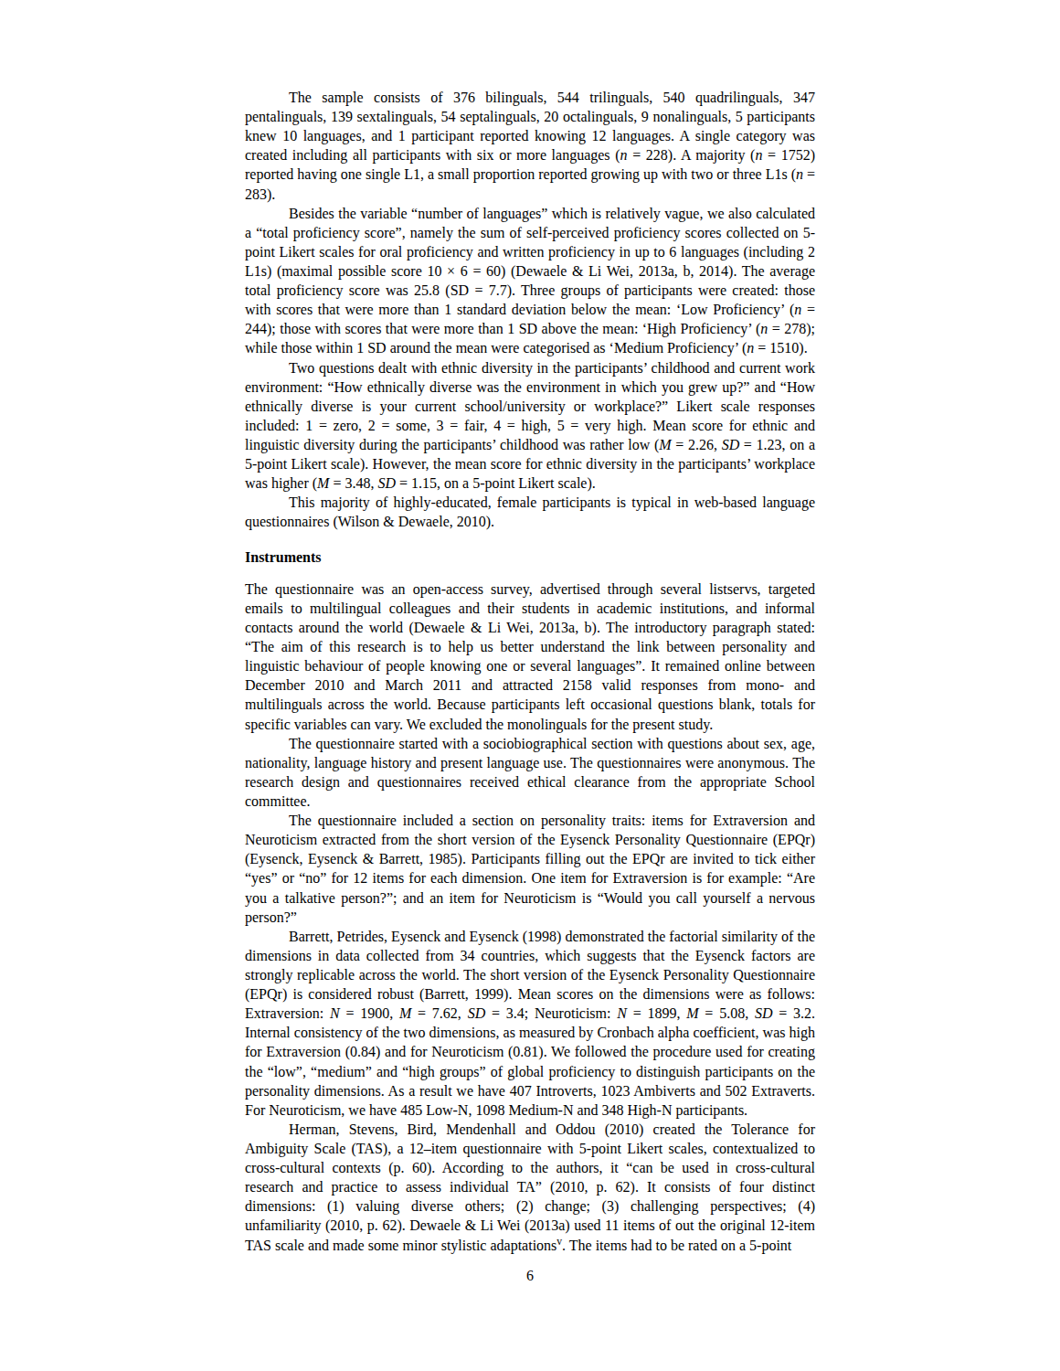The sample consists of 376 bilinguals, 544 trilinguals, 540 quadrilinguals, 347 pentalinguals, 139 sextalinguals, 54 septalinguals, 20 octalinguals, 9 nonalinguals, 5 participants knew 10 languages, and 1 participant reported knowing 12 languages. A single category was created including all participants with six or more languages (n = 228). A majority (n = 1752) reported having one single L1, a small proportion reported growing up with two or three L1s (n = 283).
Besides the variable “number of languages” which is relatively vague, we also calculated a “total proficiency score”, namely the sum of self-perceived proficiency scores collected on 5-point Likert scales for oral proficiency and written proficiency in up to 6 languages (including 2 L1s) (maximal possible score 10 × 6 = 60) (Dewaele & Li Wei, 2013a, b, 2014). The average total proficiency score was 25.8 (SD = 7.7). Three groups of participants were created: those with scores that were more than 1 standard deviation below the mean: ‘Low Proficiency’ (n = 244); those with scores that were more than 1 SD above the mean: ‘High Proficiency’ (n = 278); while those within 1 SD around the mean were categorised as ‘Medium Proficiency’ (n = 1510).
Two questions dealt with ethnic diversity in the participants’ childhood and current work environment: “How ethnically diverse was the environment in which you grew up?” and “How ethnically diverse is your current school/university or workplace?” Likert scale responses included: 1 = zero, 2 = some, 3 = fair, 4 = high, 5 = very high. Mean score for ethnic and linguistic diversity during the participants’ childhood was rather low (M = 2.26, SD = 1.23, on a 5-point Likert scale). However, the mean score for ethnic diversity in the participants’ workplace was higher (M = 3.48, SD = 1.15, on a 5-point Likert scale).
This majority of highly-educated, female participants is typical in web-based language questionnaires (Wilson & Dewaele, 2010).
Instruments
The questionnaire was an open-access survey, advertised through several listservs, targeted emails to multilingual colleagues and their students in academic institutions, and informal contacts around the world (Dewaele & Li Wei, 2013a, b). The introductory paragraph stated: “The aim of this research is to help us better understand the link between personality and linguistic behaviour of people knowing one or several languages”. It remained online between December 2010 and March 2011 and attracted 2158 valid responses from mono- and multilinguals across the world. Because participants left occasional questions blank, totals for specific variables can vary. We excluded the monolinguals for the present study.
The questionnaire started with a sociobiographical section with questions about sex, age, nationality, language history and present language use. The questionnaires were anonymous. The research design and questionnaires received ethical clearance from the appropriate School committee.
The questionnaire included a section on personality traits: items for Extraversion and Neuroticism extracted from the short version of the Eysenck Personality Questionnaire (EPQr) (Eysenck, Eysenck & Barrett, 1985). Participants filling out the EPQr are invited to tick either “yes” or “no” for 12 items for each dimension. One item for Extraversion is for example: “Are you a talkative person?”; and an item for Neuroticism is “Would you call yourself a nervous person?”
Barrett, Petrides, Eysenck and Eysenck (1998) demonstrated the factorial similarity of the dimensions in data collected from 34 countries, which suggests that the Eysenck factors are strongly replicable across the world. The short version of the Eysenck Personality Questionnaire (EPQr) is considered robust (Barrett, 1999). Mean scores on the dimensions were as follows: Extraversion: N = 1900, M = 7.62, SD = 3.4; Neuroticism: N = 1899, M = 5.08, SD = 3.2. Internal consistency of the two dimensions, as measured by Cronbach alpha coefficient, was high for Extraversion (0.84) and for Neuroticism (0.81). We followed the procedure used for creating the “low”, “medium” and “high groups” of global proficiency to distinguish participants on the personality dimensions. As a result we have 407 Introverts, 1023 Ambiverts and 502 Extraverts. For Neuroticism, we have 485 Low-N, 1098 Medium-N and 348 High-N participants.
Herman, Stevens, Bird, Mendenhall and Oddou (2010) created the Tolerance for Ambiguity Scale (TAS), a 12–item questionnaire with 5-point Likert scales, contextualized to cross-cultural contexts (p. 60). According to the authors, it “can be used in cross-cultural research and practice to assess individual TA” (2010, p. 62). It consists of four distinct dimensions: (1) valuing diverse others; (2) change; (3) challenging perspectives; (4) unfamiliarity (2010, p. 62). Dewaele & Li Wei (2013a) used 11 items of out the original 12-item TAS scale and made some minor stylistic adaptationsv. The items had to be rated on a 5-point
6